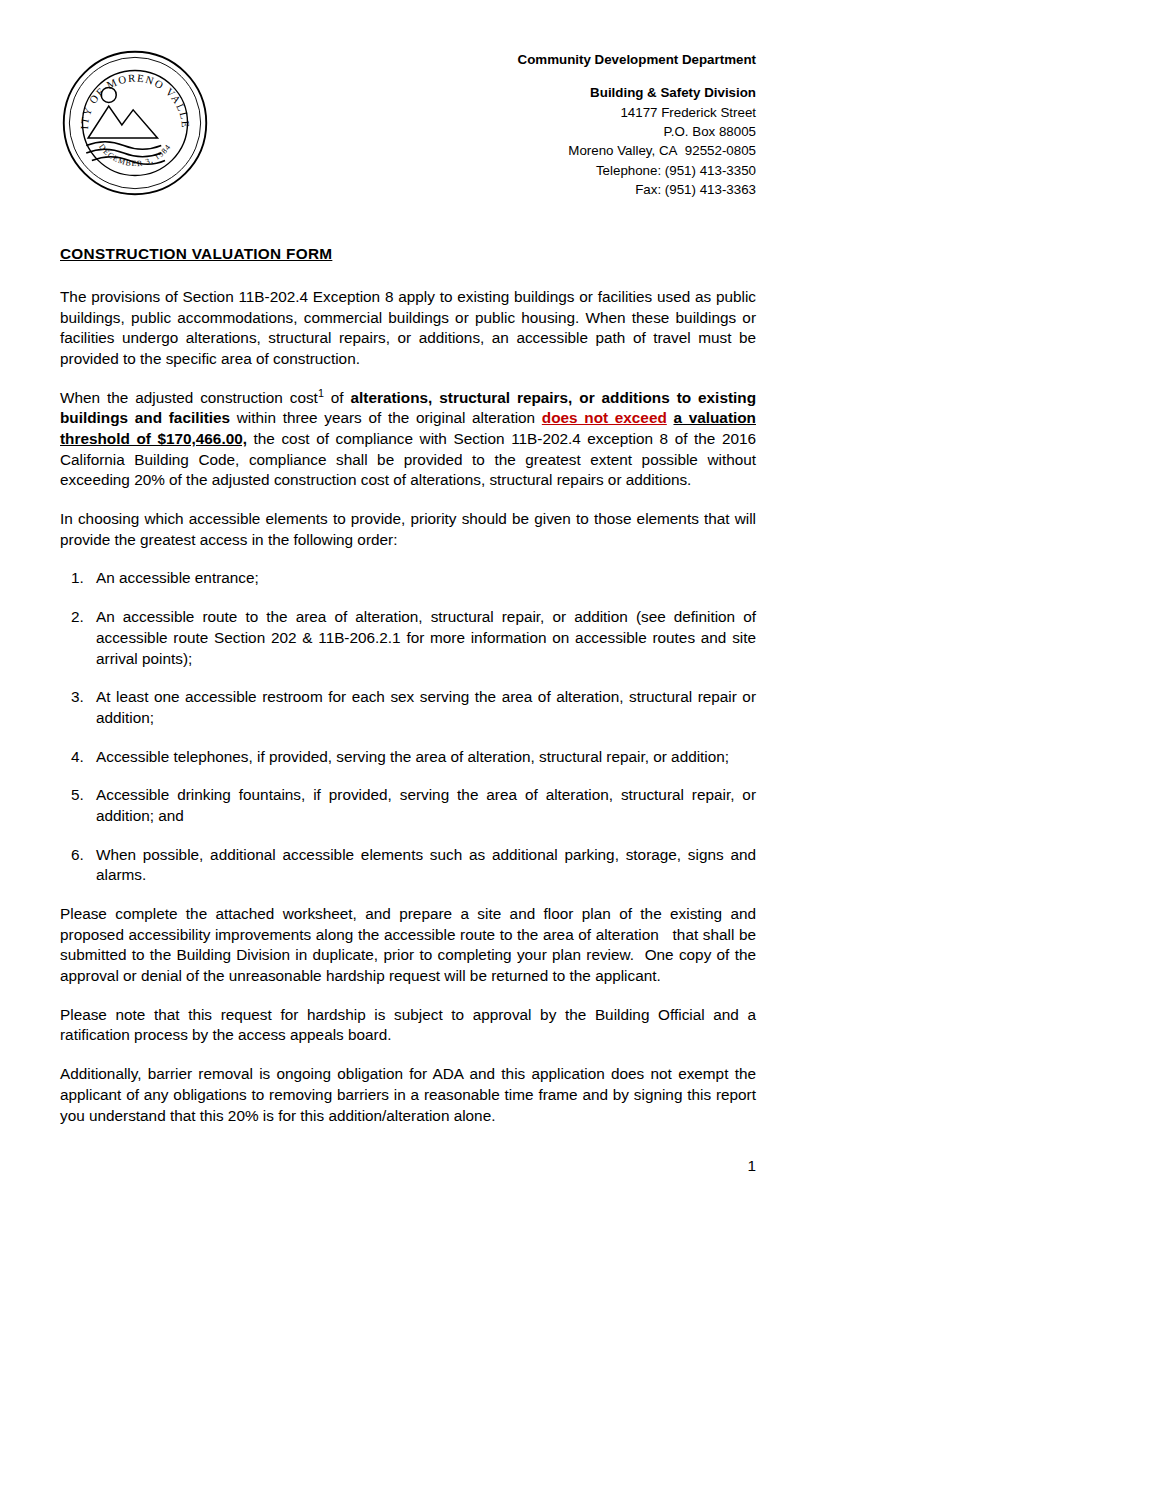CITY OF MORENO VALLEY DECEMBER 3, 1984
Community Development Department
Building & Safety Division
14177 Frederick Street
P.O. Box 88005
Moreno Valley, CA 92552-0805
Telephone: (951) 413-3350
Fax: (951) 413-3363
CONSTRUCTION VALUATION FORM
The provisions of Section 11B-202.4 Exception 8 apply to existing buildings or facilities used as public buildings, public accommodations, commercial buildings or public housing. When these buildings or facilities undergo alterations, structural repairs, or additions, an accessible path of travel must be provided to the specific area of construction.
When the adjusted construction cost1 of alterations, structural repairs, or additions to existing buildings and facilities within three years of the original alteration does not exceed a valuation threshold of $170,466.00, the cost of compliance with Section 11B-202.4 exception 8 of the 2016 California Building Code, compliance shall be provided to the greatest extent possible without exceeding 20% of the adjusted construction cost of alterations, structural repairs or additions.
In choosing which accessible elements to provide, priority should be given to those elements that will provide the greatest access in the following order:
An accessible entrance;
An accessible route to the area of alteration, structural repair, or addition (see definition of accessible route Section 202 & 11B-206.2.1 for more information on accessible routes and site arrival points);
At least one accessible restroom for each sex serving the area of alteration, structural repair or addition;
Accessible telephones, if provided, serving the area of alteration, structural repair, or addition;
Accessible drinking fountains, if provided, serving the area of alteration, structural repair, or addition; and
When possible, additional accessible elements such as additional parking, storage, signs and alarms.
Please complete the attached worksheet, and prepare a site and floor plan of the existing and proposed accessibility improvements along the accessible route to the area of alteration that shall be submitted to the Building Division in duplicate, prior to completing your plan review. One copy of the approval or denial of the unreasonable hardship request will be returned to the applicant.
Please note that this request for hardship is subject to approval by the Building Official and a ratification process by the access appeals board.
Additionally, barrier removal is ongoing obligation for ADA and this application does not exempt the applicant of any obligations to removing barriers in a reasonable time frame and by signing this report you understand that this 20% is for this addition/alteration alone.
1